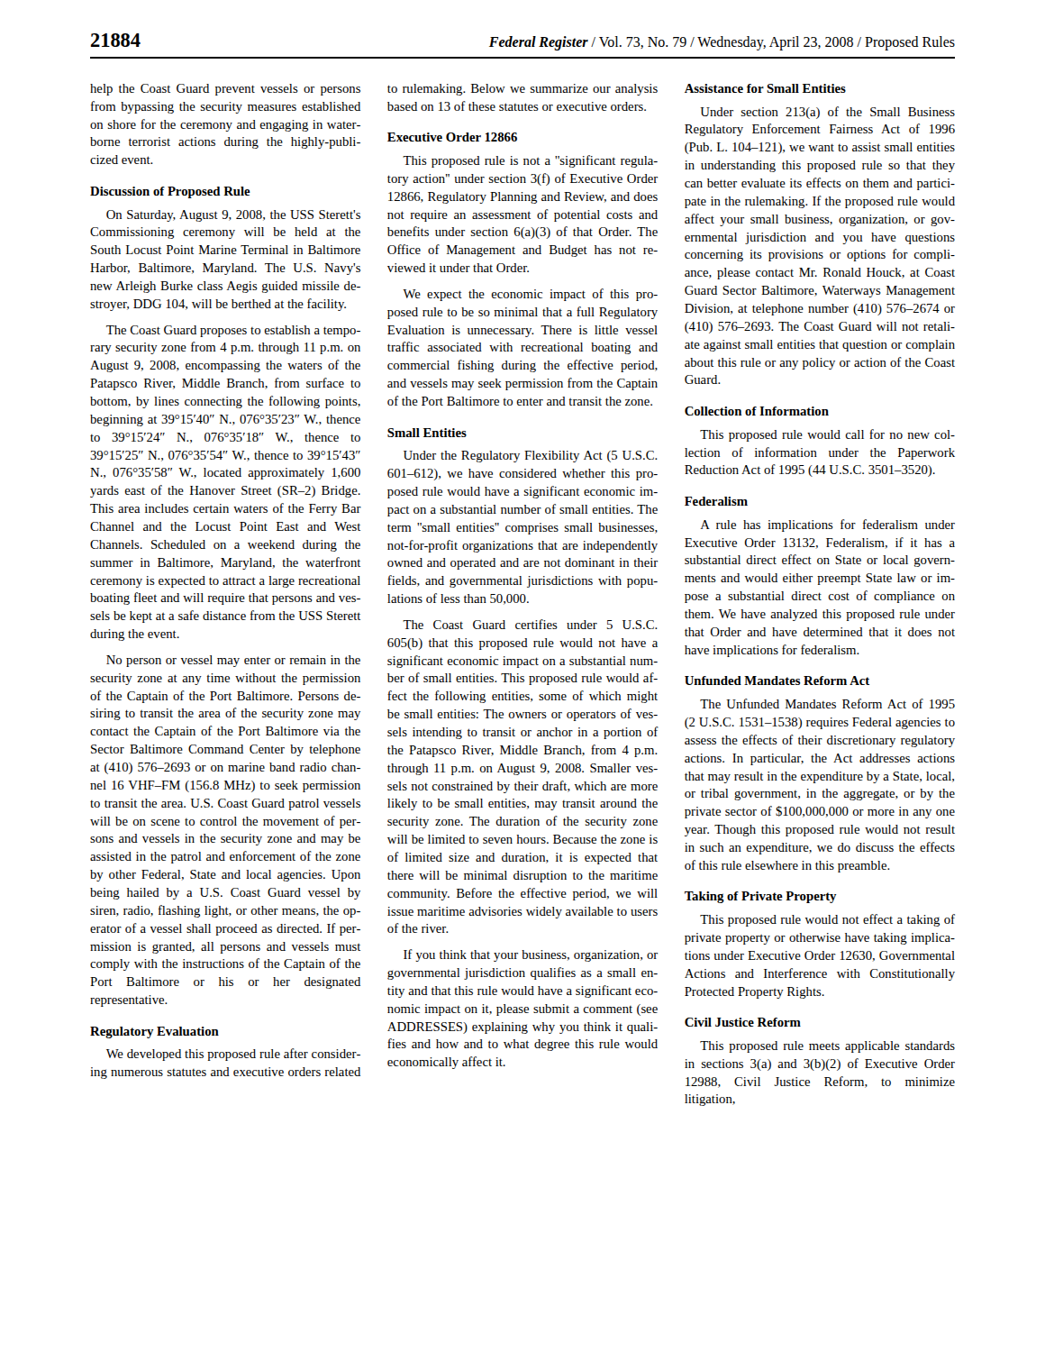21884
Federal Register / Vol. 73, No. 79 / Wednesday, April 23, 2008 / Proposed Rules
help the Coast Guard prevent vessels or persons from bypassing the security measures established on shore for the ceremony and engaging in waterborne terrorist actions during the highly-publicized event.
Discussion of Proposed Rule
On Saturday, August 9, 2008, the USS Sterett's Commissioning ceremony will be held at the South Locust Point Marine Terminal in Baltimore Harbor, Baltimore, Maryland. The U.S. Navy's new Arleigh Burke class Aegis guided missile destroyer, DDG 104, will be berthed at the facility.
The Coast Guard proposes to establish a temporary security zone from 4 p.m. through 11 p.m. on August 9, 2008, encompassing the waters of the Patapsco River, Middle Branch, from surface to bottom, by lines connecting the following points, beginning at 39°15′40″ N., 076°35′23″ W., thence to 39°15′24″ N., 076°35′18″ W., thence to 39°15′25″ N., 076°35′54″ W., thence to 39°15′43″ N., 076°35′58″ W., located approximately 1,600 yards east of the Hanover Street (SR–2) Bridge. This area includes certain waters of the Ferry Bar Channel and the Locust Point East and West Channels. Scheduled on a weekend during the summer in Baltimore, Maryland, the waterfront ceremony is expected to attract a large recreational boating fleet and will require that persons and vessels be kept at a safe distance from the USS Sterett during the event.
No person or vessel may enter or remain in the security zone at any time without the permission of the Captain of the Port Baltimore. Persons desiring to transit the area of the security zone may contact the Captain of the Port Baltimore via the Sector Baltimore Command Center by telephone at (410) 576–2693 or on marine band radio channel 16 VHF–FM (156.8 MHz) to seek permission to transit the area. U.S. Coast Guard patrol vessels will be on scene to control the movement of persons and vessels in the security zone and may be assisted in the patrol and enforcement of the zone by other Federal, State and local agencies. Upon being hailed by a U.S. Coast Guard vessel by siren, radio, flashing light, or other means, the operator of a vessel shall proceed as directed. If permission is granted, all persons and vessels must comply with the instructions of the Captain of the Port Baltimore or his or her designated representative.
Regulatory Evaluation
We developed this proposed rule after considering numerous statutes and executive orders related to rulemaking. Below we summarize our analysis based on 13 of these statutes or executive orders.
Executive Order 12866
This proposed rule is not a ''significant regulatory action'' under section 3(f) of Executive Order 12866, Regulatory Planning and Review, and does not require an assessment of potential costs and benefits under section 6(a)(3) of that Order. The Office of Management and Budget has not reviewed it under that Order.
We expect the economic impact of this proposed rule to be so minimal that a full Regulatory Evaluation is unnecessary. There is little vessel traffic associated with recreational boating and commercial fishing during the effective period, and vessels may seek permission from the Captain of the Port Baltimore to enter and transit the zone.
Small Entities
Under the Regulatory Flexibility Act (5 U.S.C. 601–612), we have considered whether this proposed rule would have a significant economic impact on a substantial number of small entities. The term ''small entities'' comprises small businesses, not-for-profit organizations that are independently owned and operated and are not dominant in their fields, and governmental jurisdictions with populations of less than 50,000.
The Coast Guard certifies under 5 U.S.C. 605(b) that this proposed rule would not have a significant economic impact on a substantial number of small entities. This proposed rule would affect the following entities, some of which might be small entities: The owners or operators of vessels intending to transit or anchor in a portion of the Patapsco River, Middle Branch, from 4 p.m. through 11 p.m. on August 9, 2008. Smaller vessels not constrained by their draft, which are more likely to be small entities, may transit around the security zone. The duration of the security zone will be limited to seven hours. Because the zone is of limited size and duration, it is expected that there will be minimal disruption to the maritime community. Before the effective period, we will issue maritime advisories widely available to users of the river.
If you think that your business, organization, or governmental jurisdiction qualifies as a small entity and that this rule would have a significant economic impact on it, please submit a comment (see ADDRESSES) explaining why you think it qualifies and how and to what degree this rule would economically affect it.
Assistance for Small Entities
Under section 213(a) of the Small Business Regulatory Enforcement Fairness Act of 1996 (Pub. L. 104–121), we want to assist small entities in understanding this proposed rule so that they can better evaluate its effects on them and participate in the rulemaking. If the proposed rule would affect your small business, organization, or governmental jurisdiction and you have questions concerning its provisions or options for compliance, please contact Mr. Ronald Houck, at Coast Guard Sector Baltimore, Waterways Management Division, at telephone number (410) 576–2674 or (410) 576–2693. The Coast Guard will not retaliate against small entities that question or complain about this rule or any policy or action of the Coast Guard.
Collection of Information
This proposed rule would call for no new collection of information under the Paperwork Reduction Act of 1995 (44 U.S.C. 3501–3520).
Federalism
A rule has implications for federalism under Executive Order 13132, Federalism, if it has a substantial direct effect on State or local governments and would either preempt State law or impose a substantial direct cost of compliance on them. We have analyzed this proposed rule under that Order and have determined that it does not have implications for federalism.
Unfunded Mandates Reform Act
The Unfunded Mandates Reform Act of 1995 (2 U.S.C. 1531–1538) requires Federal agencies to assess the effects of their discretionary regulatory actions. In particular, the Act addresses actions that may result in the expenditure by a State, local, or tribal government, in the aggregate, or by the private sector of $100,000,000 or more in any one year. Though this proposed rule would not result in such an expenditure, we do discuss the effects of this rule elsewhere in this preamble.
Taking of Private Property
This proposed rule would not effect a taking of private property or otherwise have taking implications under Executive Order 12630, Governmental Actions and Interference with Constitutionally Protected Property Rights.
Civil Justice Reform
This proposed rule meets applicable standards in sections 3(a) and 3(b)(2) of Executive Order 12988, Civil Justice Reform, to minimize litigation,